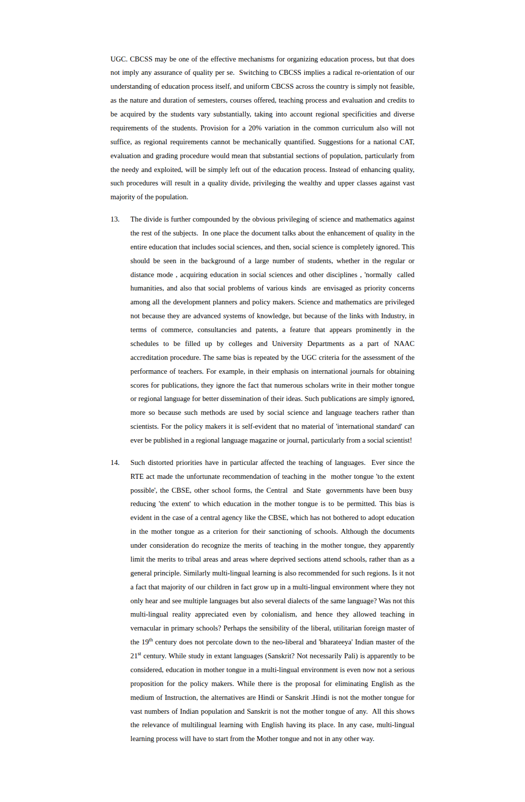UGC. CBCSS may be one of the effective mechanisms for organizing education process, but that does not imply any assurance of quality per se. Switching to CBCSS implies a radical re-orientation of our understanding of education process itself, and uniform CBCSS across the country is simply not feasible, as the nature and duration of semesters, courses offered, teaching process and evaluation and credits to be acquired by the students vary substantially, taking into account regional specificities and diverse requirements of the students. Provision for a 20% variation in the common curriculum also will not suffice, as regional requirements cannot be mechanically quantified. Suggestions for a national CAT, evaluation and grading procedure would mean that substantial sections of population, particularly from the needy and exploited, will be simply left out of the education process. Instead of enhancing quality, such procedures will result in a quality divide, privileging the wealthy and upper classes against vast majority of the population.
The divide is further compounded by the obvious privileging of science and mathematics against the rest of the subjects. In one place the document talks about the enhancement of quality in the entire education that includes social sciences, and then, social science is completely ignored. This should be seen in the background of a large number of students, whether in the regular or distance mode , acquiring education in social sciences and other disciplines , 'normally called humanities, and also that social problems of various kinds are envisaged as priority concerns among all the development planners and policy makers. Science and mathematics are privileged not because they are advanced systems of knowledge, but because of the links with Industry, in terms of commerce, consultancies and patents, a feature that appears prominently in the schedules to be filled up by colleges and University Departments as a part of NAAC accreditation procedure. The same bias is repeated by the UGC criteria for the assessment of the performance of teachers. For example, in their emphasis on international journals for obtaining scores for publications, they ignore the fact that numerous scholars write in their mother tongue or regional language for better dissemination of their ideas. Such publications are simply ignored, more so because such methods are used by social science and language teachers rather than scientists. For the policy makers it is self-evident that no material of 'international standard' can ever be published in a regional language magazine or journal, particularly from a social scientist!
Such distorted priorities have in particular affected the teaching of languages. Ever since the RTE act made the unfortunate recommendation of teaching in the mother tongue 'to the extent possible', the CBSE, other school forms, the Central and State governments have been busy reducing 'the extent' to which education in the mother tongue is to be permitted. This bias is evident in the case of a central agency like the CBSE, which has not bothered to adopt education in the mother tongue as a criterion for their sanctioning of schools. Although the documents under consideration do recognize the merits of teaching in the mother tongue, they apparently limit the merits to tribal areas and areas where deprived sections attend schools, rather than as a general principle. Similarly multi-lingual learning is also recommended for such regions. Is it not a fact that majority of our children in fact grow up in a multi-lingual environment where they not only hear and see multiple languages but also several dialects of the same language? Was not this multi-lingual reality appreciated even by colonialism, and hence they allowed teaching in vernacular in primary schools? Perhaps the sensibility of the liberal, utilitarian foreign master of the 19th century does not percolate down to the neo-liberal and 'bharateeya' Indian master of the 21st century. While study in extant languages (Sanskrit? Not necessarily Pali) is apparently to be considered, education in mother tongue in a multi-lingual environment is even now not a serious proposition for the policy makers. While there is the proposal for eliminating English as the medium of Instruction, the alternatives are Hindi or Sanskrit .Hindi is not the mother tongue for vast numbers of Indian population and Sanskrit is not the mother tongue of any. All this shows the relevance of multilingual learning with English having its place. In any case, multi-lingual learning process will have to start from the Mother tongue and not in any other way.